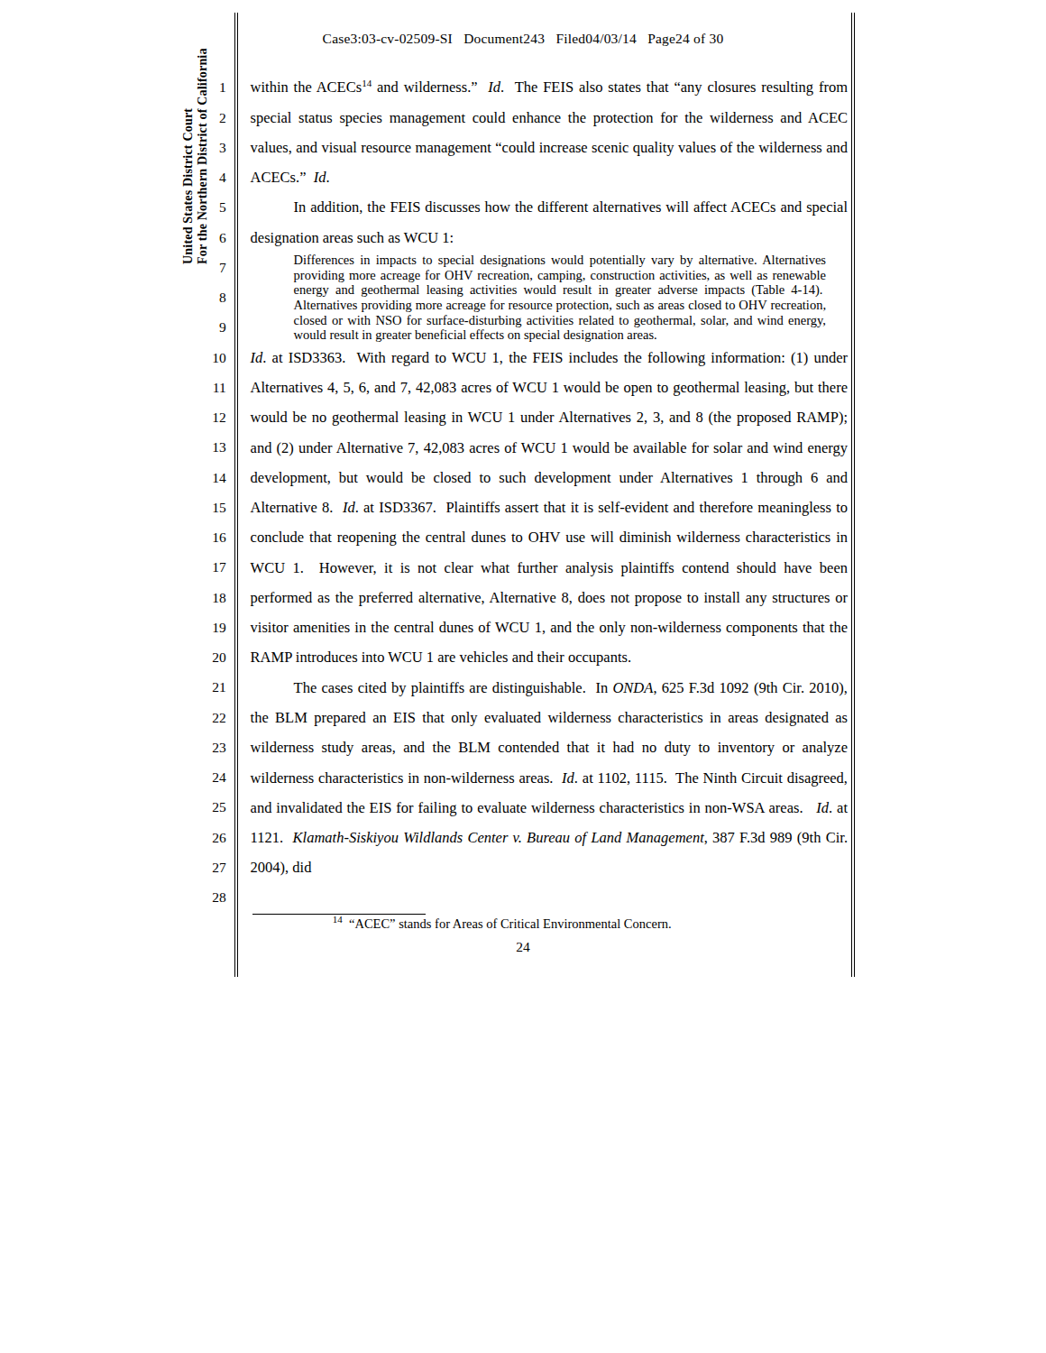Case3:03-cv-02509-SI Document243 Filed04/03/14 Page24 of 30
United States District Court
For the Northern District of California
1
2
3
4
5
6
7
8
9
10
11
12
13
14
15
16
17
18
19
20
21
22
23
24
25
26
27
28
within the ACECs14 and wilderness.” Id. The FEIS also states that “any closures resulting from special status species management could enhance the protection for the wilderness and ACEC values, and visual resource management “could increase scenic quality values of the wilderness and ACECs.” Id.
In addition, the FEIS discusses how the different alternatives will affect ACECs and special designation areas such as WCU 1:
Differences in impacts to special designations would potentially vary by alternative. Alternatives providing more acreage for OHV recreation, camping, construction activities, as well as renewable energy and geothermal leasing activities would result in greater adverse impacts (Table 4-14). Alternatives providing more acreage for resource protection, such as areas closed to OHV recreation, closed or with NSO for surface-disturbing activities related to geothermal, solar, and wind energy, would result in greater beneficial effects on special designation areas.
Id. at ISD3363. With regard to WCU 1, the FEIS includes the following information: (1) under Alternatives 4, 5, 6, and 7, 42,083 acres of WCU 1 would be open to geothermal leasing, but there would be no geothermal leasing in WCU 1 under Alternatives 2, 3, and 8 (the proposed RAMP); and (2) under Alternative 7, 42,083 acres of WCU 1 would be available for solar and wind energy development, but would be closed to such development under Alternatives 1 through 6 and Alternative 8. Id. at ISD3367. Plaintiffs assert that it is self-evident and therefore meaningless to conclude that reopening the central dunes to OHV use will diminish wilderness characteristics in WCU 1. However, it is not clear what further analysis plaintiffs contend should have been performed as the preferred alternative, Alternative 8, does not propose to install any structures or visitor amenities in the central dunes of WCU 1, and the only non-wilderness components that the RAMP introduces into WCU 1 are vehicles and their occupants.
The cases cited by plaintiffs are distinguishable. In ONDA, 625 F.3d 1092 (9th Cir. 2010), the BLM prepared an EIS that only evaluated wilderness characteristics in areas designated as wilderness study areas, and the BLM contended that it had no duty to inventory or analyze wilderness characteristics in non-wilderness areas. Id. at 1102, 1115. The Ninth Circuit disagreed, and invalidated the EIS for failing to evaluate wilderness characteristics in non-WSA areas. Id. at 1121. Klamath-Siskiyou Wildlands Center v. Bureau of Land Management, 387 F.3d 989 (9th Cir. 2004), did
14 “ACEC” stands for Areas of Critical Environmental Concern.
24